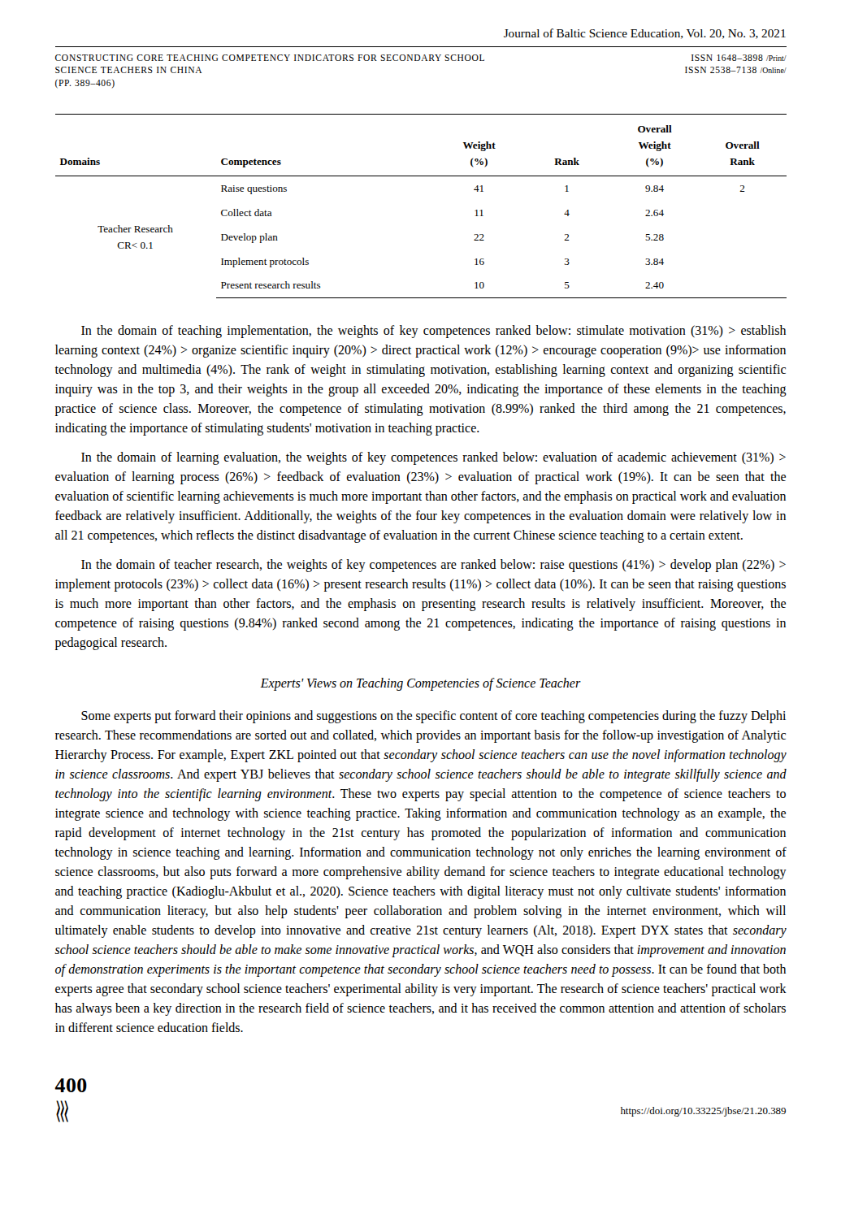Journal of Baltic Science Education, Vol. 20, No. 3, 2021
Constructing core teaching competency indicators for secondary school
science teachers in China
(pp. 389–406)
ISSN 1648–3898 /Print/
ISSN 2538–7138 /Online/
| Domains | Competences | Weight (%) | Rank | Overall Weight (%) | Overall Rank |
| --- | --- | --- | --- | --- | --- |
| Teacher Research CR< 0.1 | Raise questions | 41 | 1 | 9.84 | 2 |
| Collect data | 11 | 4 | 2.64 | |
| Develop plan | 22 | 2 | 5.28 | |
| Implement protocols | 16 | 3 | 3.84 | |
| Present research results | 10 | 5 | 2.40 | |
In the domain of teaching implementation, the weights of key competences ranked below: stimulate motivation (31%) > establish learning context (24%) > organize scientific inquiry (20%) > direct practical work (12%) > encourage cooperation (9%)> use information technology and multimedia (4%). The rank of weight in stimulating motivation, establishing learning context and organizing scientific inquiry was in the top 3, and their weights in the group all exceeded 20%, indicating the importance of these elements in the teaching practice of science class. Moreover, the competence of stimulating motivation (8.99%) ranked the third among the 21 competences, indicating the importance of stimulating students' motivation in teaching practice.
In the domain of learning evaluation, the weights of key competences ranked below: evaluation of academic achievement (31%) > evaluation of learning process (26%) > feedback of evaluation (23%) > evaluation of practical work (19%). It can be seen that the evaluation of scientific learning achievements is much more important than other factors, and the emphasis on practical work and evaluation feedback are relatively insufficient. Additionally, the weights of the four key competences in the evaluation domain were relatively low in all 21 competences, which reflects the distinct disadvantage of evaluation in the current Chinese science teaching to a certain extent.
In the domain of teacher research, the weights of key competences are ranked below: raise questions (41%) > develop plan (22%) > implement protocols (23%) > collect data (16%) > present research results (11%) > collect data (10%). It can be seen that raising questions is much more important than other factors, and the emphasis on presenting research results is relatively insufficient. Moreover, the competence of raising questions (9.84%) ranked second among the 21 competences, indicating the importance of raising questions in pedagogical research.
Experts' Views on Teaching Competencies of Science Teacher
Some experts put forward their opinions and suggestions on the specific content of core teaching competencies during the fuzzy Delphi research. These recommendations are sorted out and collated, which provides an important basis for the follow-up investigation of Analytic Hierarchy Process. For example, Expert ZKL pointed out that secondary school science teachers can use the novel information technology in science classrooms. And expert YBJ believes that secondary school science teachers should be able to integrate skillfully science and technology into the scientific learning environment. These two experts pay special attention to the competence of science teachers to integrate science and technology with science teaching practice. Taking information and communication technology as an example, the rapid development of internet technology in the 21st century has promoted the popularization of information and communication technology in science teaching and learning. Information and communication technology not only enriches the learning environment of science classrooms, but also puts forward a more comprehensive ability demand for science teachers to integrate educational technology and teaching practice (Kadioglu-Akbulut et al., 2020). Science teachers with digital literacy must not only cultivate students' information and communication literacy, but also help students' peer collaboration and problem solving in the internet environment, which will ultimately enable students to develop into innovative and creative 21st century learners (Alt, 2018). Expert DYX states that secondary school science teachers should be able to make some innovative practical works, and WQH also considers that improvement and innovation of demonstration experiments is the important competence that secondary school science teachers need to possess. It can be found that both experts agree that secondary school science teachers' experimental ability is very important. The research of science teachers' practical work has always been a key direction in the research field of science teachers, and it has received the common attention and attention of scholars in different science education fields.
400
⟩⟩⟩
⟨⟨⟨
https://doi.org/10.33225/jbse/21.20.389